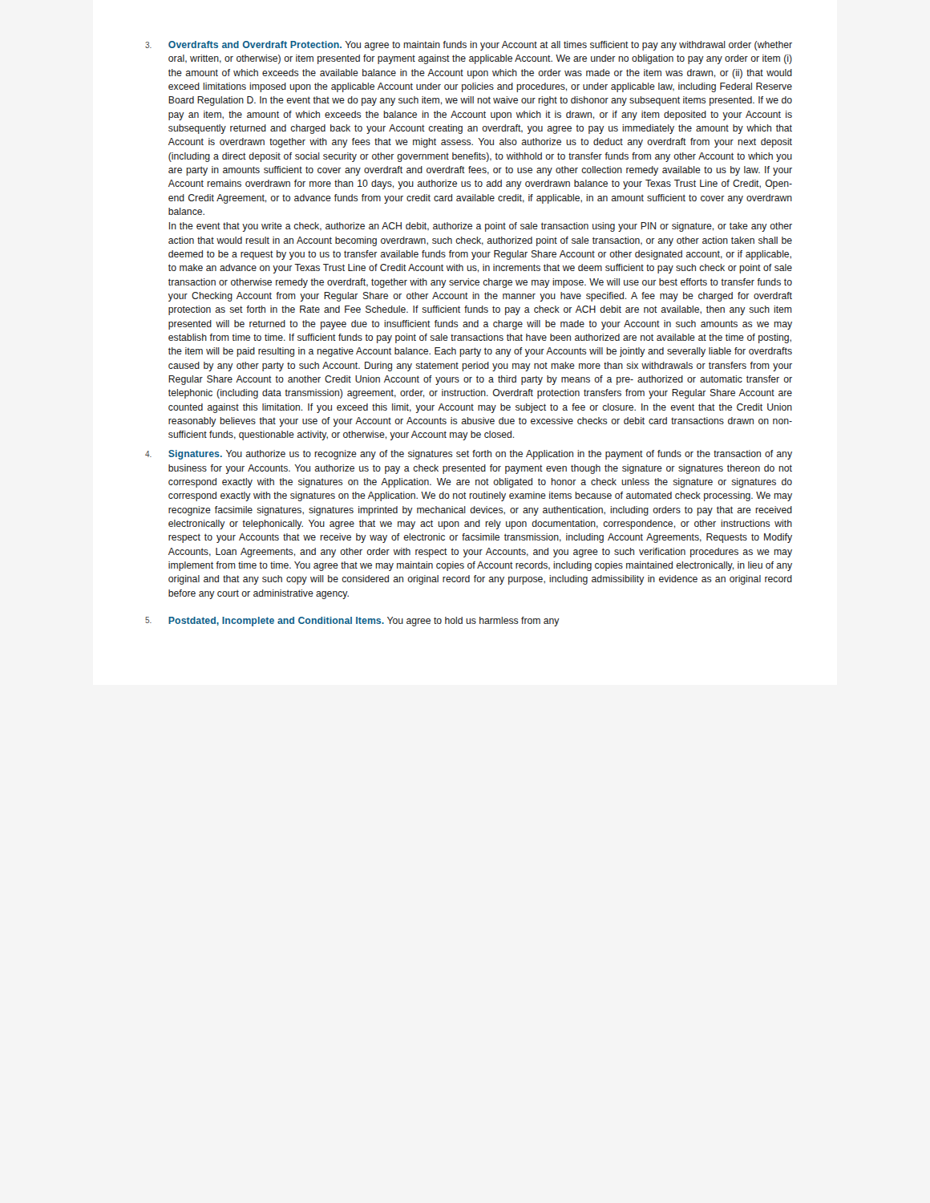Overdrafts and Overdraft Protection. You agree to maintain funds in your Account at all times sufficient to pay any withdrawal order (whether oral, written, or otherwise) or item presented for payment against the applicable Account. We are under no obligation to pay any order or item (i) the amount of which exceeds the available balance in the Account upon which the order was made or the item was drawn, or (ii) that would exceed limitations imposed upon the applicable Account under our policies and procedures, or under applicable law, including Federal Reserve Board Regulation D. In the event that we do pay any such item, we will not waive our right to dishonor any subsequent items presented. If we do pay an item, the amount of which exceeds the balance in the Account upon which it is drawn, or if any item deposited to your Account is subsequently returned and charged back to your Account creating an overdraft, you agree to pay us immediately the amount by which that Account is overdrawn together with any fees that we might assess. You also authorize us to deduct any overdraft from your next deposit (including a direct deposit of social security or other government benefits), to withhold or to transfer funds from any other Account to which you are party in amounts sufficient to cover any overdraft and overdraft fees, or to use any other collection remedy available to us by law. If your Account remains overdrawn for more than 10 days, you authorize us to add any overdrawn balance to your Texas Trust Line of Credit, Open-end Credit Agreement, or to advance funds from your credit card available credit, if applicable, in an amount sufficient to cover any overdrawn balance.
In the event that you write a check, authorize an ACH debit, authorize a point of sale transaction using your PIN or signature, or take any other action that would result in an Account becoming overdrawn, such check, authorized point of sale transaction, or any other action taken shall be deemed to be a request by you to us to transfer available funds from your Regular Share Account or other designated account, or if applicable, to make an advance on your Texas Trust Line of Credit Account with us, in increments that we deem sufficient to pay such check or point of sale transaction or otherwise remedy the overdraft, together with any service charge we may impose. We will use our best efforts to transfer funds to your Checking Account from your Regular Share or other Account in the manner you have specified. A fee may be charged for overdraft protection as set forth in the Rate and Fee Schedule. If sufficient funds to pay a check or ACH debit are not available, then any such item presented will be returned to the payee due to insufficient funds and a charge will be made to your Account in such amounts as we may establish from time to time. If sufficient funds to pay point of sale transactions that have been authorized are not available at the time of posting, the item will be paid resulting in a negative Account balance. Each party to any of your Accounts will be jointly and severally liable for overdrafts caused by any other party to such Account. During any statement period you may not make more than six withdrawals or transfers from your Regular Share Account to another Credit Union Account of yours or to a third party by means of a pre- authorized or automatic transfer or telephonic (including data transmission) agreement, order, or instruction. Overdraft protection transfers from your Regular Share Account are counted against this limitation. If you exceed this limit, your Account may be subject to a fee or closure. In the event that the Credit Union reasonably believes that your use of your Account or Accounts is abusive due to excessive checks or debit card transactions drawn on non-sufficient funds, questionable activity, or otherwise, your Account may be closed.
Signatures. You authorize us to recognize any of the signatures set forth on the Application in the payment of funds or the transaction of any business for your Accounts. You authorize us to pay a check presented for payment even though the signature or signatures thereon do not correspond exactly with the signatures on the Application. We are not obligated to honor a check unless the signature or signatures do correspond exactly with the signatures on the Application. We do not routinely examine items because of automated check processing. We may recognize facsimile signatures, signatures imprinted by mechanical devices, or any authentication, including orders to pay that are received electronically or telephonically. You agree that we may act upon and rely upon documentation, correspondence, or other instructions with respect to your Accounts that we receive by way of electronic or facsimile transmission, including Account Agreements, Requests to Modify Accounts, Loan Agreements, and any other order with respect to your Accounts, and you agree to such verification procedures as we may implement from time to time. You agree that we may maintain copies of Account records, including copies maintained electronically, in lieu of any original and that any such copy will be considered an original record for any purpose, including admissibility in evidence as an original record before any court or administrative agency.
Postdated, Incomplete and Conditional Items. You agree to hold us harmless from any